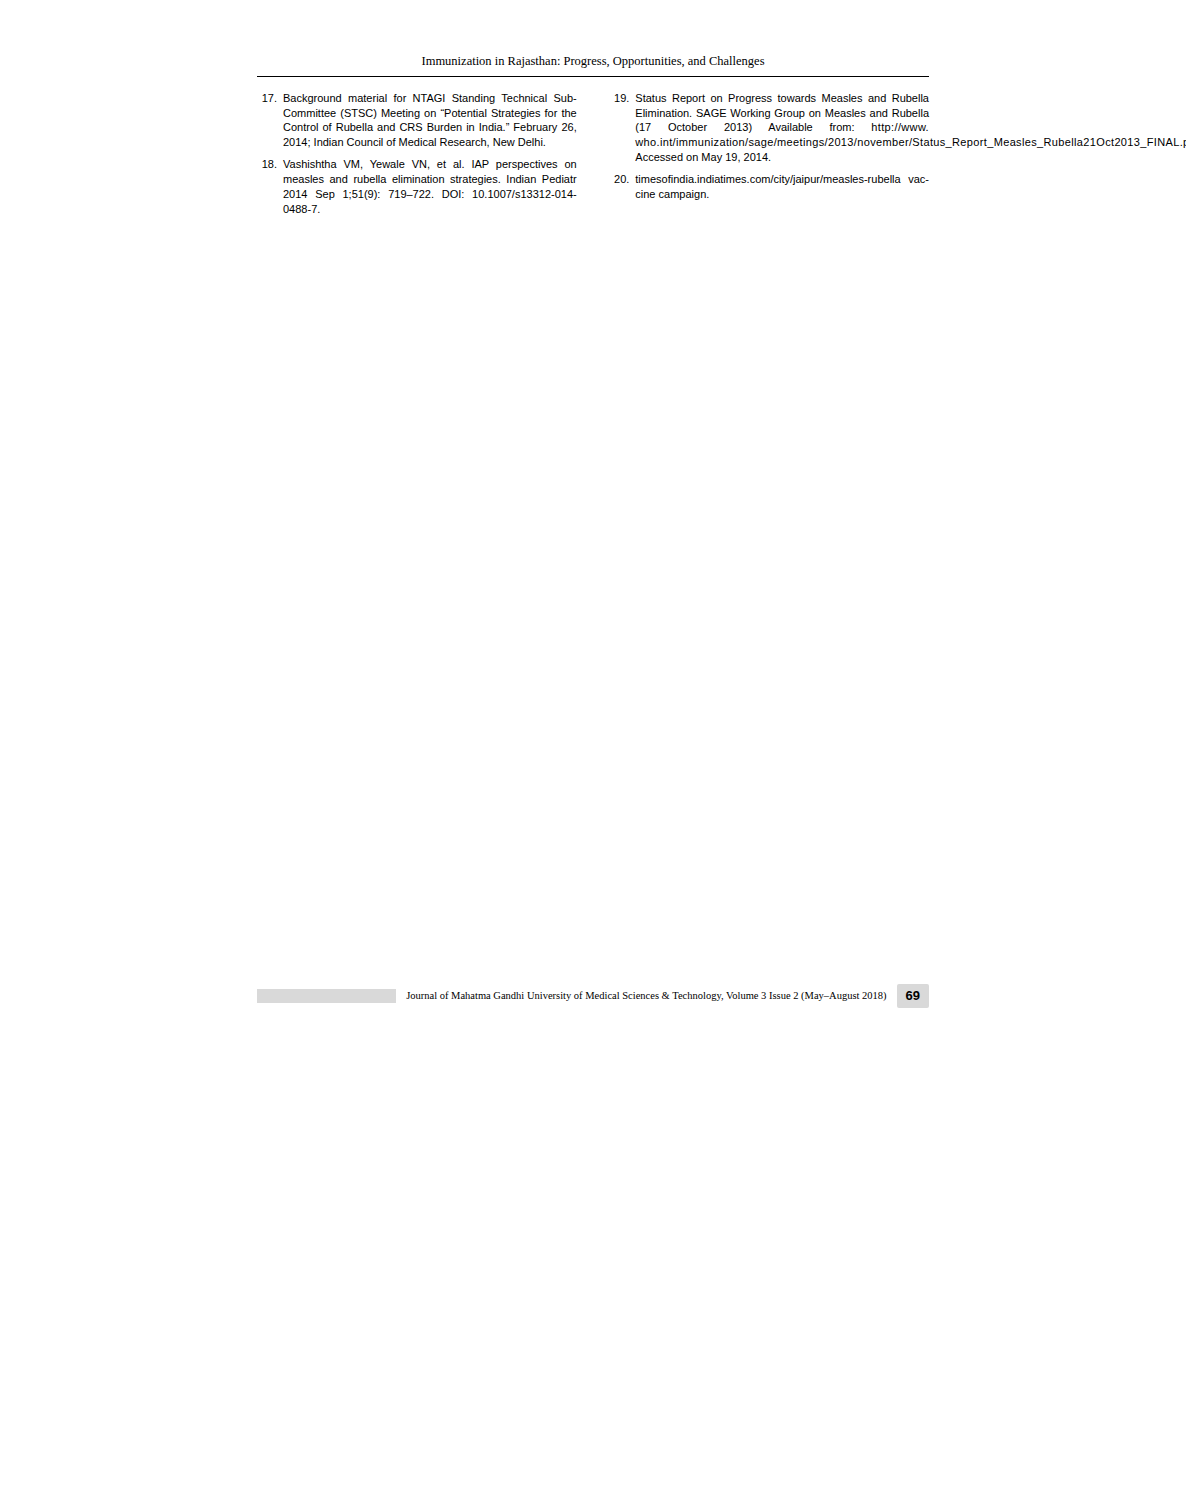Immunization in Rajasthan: Progress, Opportunities, and Challenges
17. Background material for NTAGI Standing Technical Sub-Committee (STSC) Meeting on “Potential Strategies for the Control of Rubella and CRS Burden in India.” February 26, 2014; Indian Council of Medical Research, New Delhi.
18. Vashishtha VM, Yewale VN, et al. IAP perspectives on measles and rubella elimination strategies. Indian Pediatr 2014 Sep 1;51(9): 719–722. DOI: 10.1007/s13312-014-0488-7.
19. Status Report on Progress towards Measles and Rubella Elimination. SAGE Working Group on Measles and Rubella (17 October 2013) Available from: http://www. who.int/immunization/sage/meetings/2013/november/Status_Report_Measles_Rubella21Oct2013_FINAL.pdf Accessed on May 19, 2014.
20. timesofindia.indiatimes.com/city/jaipur/measles-rubella vaccine campaign.
Journal of Mahatma Gandhi University of Medical Sciences & Technology, Volume 3 Issue 2 (May–August 2018)
69